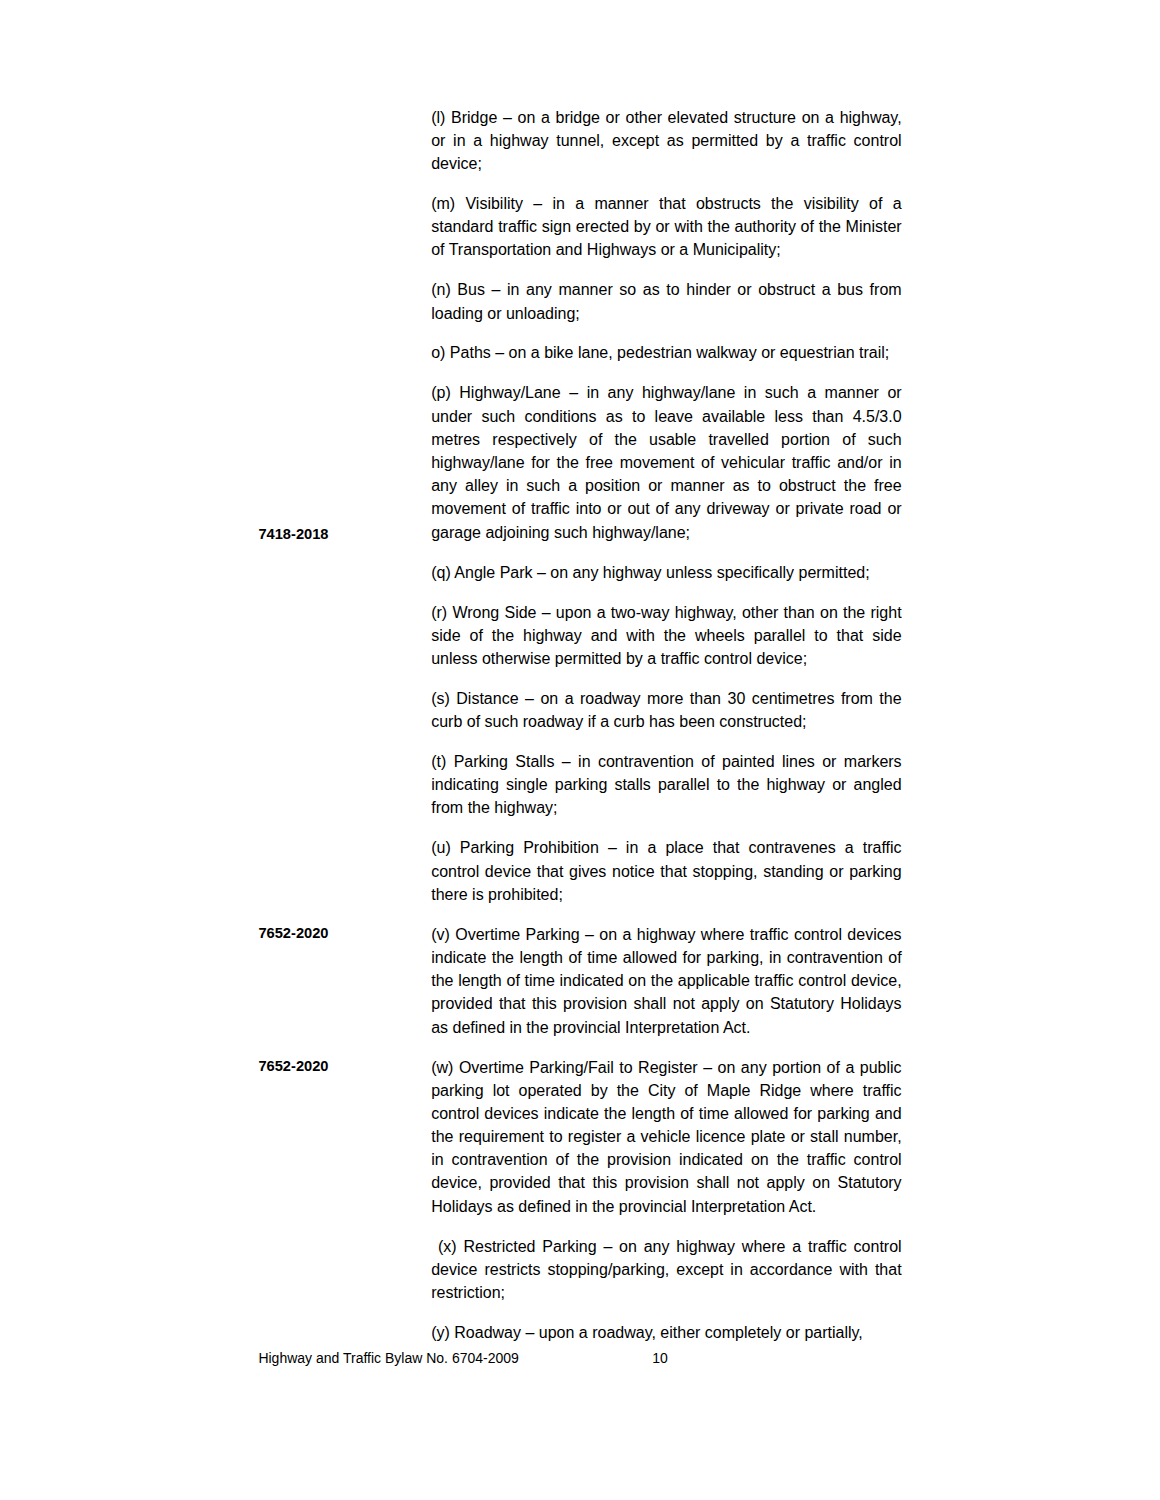(l) Bridge – on a bridge or other elevated structure on a highway, or in a highway tunnel, except as permitted by a traffic control device;
(m) Visibility – in a manner that obstructs the visibility of a standard traffic sign erected by or with the authority of the Minister of Transportation and Highways or a Municipality;
(n) Bus – in any manner so as to hinder or obstruct a bus from loading or unloading;
o) Paths – on a bike lane, pedestrian walkway or equestrian trail;
7418-2018
(p) Highway/Lane – in any highway/lane in such a manner or under such conditions as to leave available less than 4.5/3.0 metres respectively of the usable travelled portion of such highway/lane for the free movement of vehicular traffic and/or in any alley in such a position or manner as to obstruct the free movement of traffic into or out of any driveway or private road or garage adjoining such highway/lane;
(q) Angle Park – on any highway unless specifically permitted;
(r) Wrong Side – upon a two-way highway, other than on the right side of the highway and with the wheels parallel to that side unless otherwise permitted by a traffic control device;
(s) Distance – on a roadway more than 30 centimetres from the curb of such roadway if a curb has been constructed;
(t) Parking Stalls – in contravention of painted lines or markers indicating single parking stalls parallel to the highway or angled from the highway;
(u) Parking Prohibition – in a place that contravenes a traffic control device that gives notice that stopping, standing or parking there is prohibited;
7652-2020
(v) Overtime Parking – on a highway where traffic control devices indicate the length of time allowed for parking, in contravention of the length of time indicated on the applicable traffic control device, provided that this provision shall not apply on Statutory Holidays as defined in the provincial Interpretation Act.
7652-2020
(w) Overtime Parking/Fail to Register – on any portion of a public parking lot operated by the City of Maple Ridge where traffic control devices indicate the length of time allowed for parking and the requirement to register a vehicle licence plate or stall number, in contravention of the provision indicated on the traffic control device, provided that this provision shall not apply on Statutory Holidays as defined in the provincial Interpretation Act.
(x) Restricted Parking – on any highway where a traffic control device restricts stopping/parking, except in accordance with that restriction;
(y) Roadway – upon a roadway, either completely or partially,
Highway and Traffic Bylaw No. 6704-2009 10